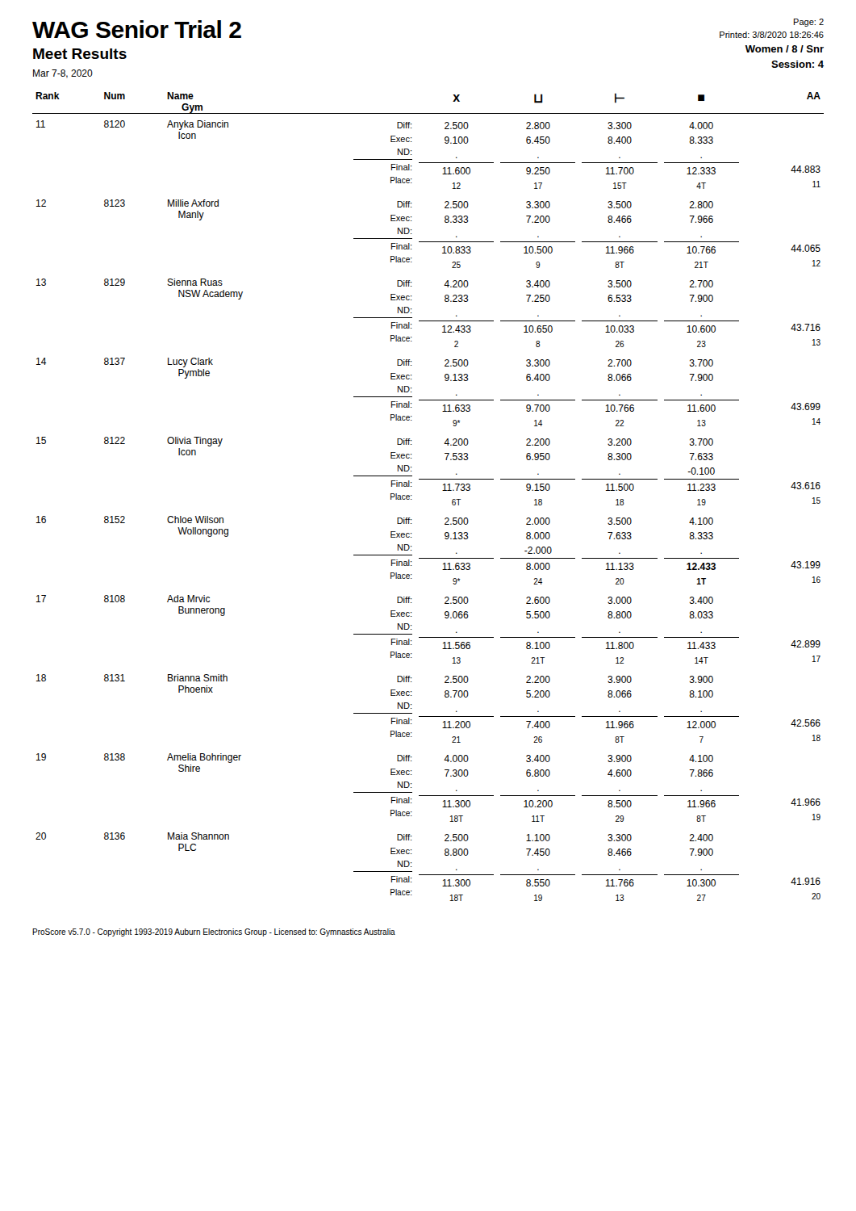WAG Senior Trial 2
Meet Results
Mar 7-8, 2020
Page: 2
Printed: 3/8/2020 18:26:46
Women / 8 / Snr
Session: 4
| Rank | Num | Name Gym | | x | ⊔ | ⊢ | ■ | AA |
| --- | --- | --- | --- | --- | --- | --- | --- | --- |
| 11 | 8120 | Anyka Diancin Icon | Diff: Exec: ND: Final: Place: | 2.500 9.100 . 11.600 12 | 2.800 6.450 . 9.250 17 | 3.300 8.400 . 11.700 15T | 4.000 8.333 . 12.333 4T | 44.883 11 |
| 12 | 8123 | Millie Axford Manly | Diff: Exec: ND: Final: Place: | 2.500 8.333 . 10.833 25 | 3.300 7.200 . 10.500 9 | 3.500 8.466 . 11.966 8T | 2.800 7.966 . 10.766 21T | 44.065 12 |
| 13 | 8129 | Sienna Ruas NSW Academy | Diff: Exec: ND: Final: Place: | 4.200 8.233 . 12.433 2 | 3.400 7.250 . 10.650 8 | 3.500 6.533 . 10.033 26 | 2.700 7.900 . 10.600 23 | 43.716 13 |
| 14 | 8137 | Lucy Clark Pymble | Diff: Exec: ND: Final: Place: | 2.500 9.133 . 11.633 9* | 3.300 6.400 . 9.700 14 | 2.700 8.066 . 10.766 22 | 3.700 7.900 . 11.600 13 | 43.699 14 |
| 15 | 8122 | Olivia Tingay Icon | Diff: Exec: ND: Final: Place: | 4.200 7.533 . 11.733 6T | 2.200 6.950 . 9.150 18 | 3.200 8.300 . 11.500 18 | 3.700 7.633 -0.100 11.233 19 | 43.616 15 |
| 16 | 8152 | Chloe Wilson Wollongong | Diff: Exec: ND: Final: Place: | 2.500 9.133 . 11.633 9* | 2.000 8.000 -2.000 8.000 24 | 3.500 7.633 . 11.133 20 | 4.100 8.333 . 12.433 1T | 43.199 16 |
| 17 | 8108 | Ada Mrvic Bunnerong | Diff: Exec: ND: Final: Place: | 2.500 9.066 . 11.566 13 | 2.600 5.500 . 8.100 21T | 3.000 8.800 . 11.800 12 | 3.400 8.033 . 11.433 14T | 42.899 17 |
| 18 | 8131 | Brianna Smith Phoenix | Diff: Exec: ND: Final: Place: | 2.500 8.700 . 11.200 21 | 2.200 5.200 . 7.400 26 | 3.900 8.066 . 11.966 8T | 3.900 8.100 . 12.000 7 | 42.566 18 |
| 19 | 8138 | Amelia Bohringer Shire | Diff: Exec: ND: Final: Place: | 4.000 7.300 . 11.300 18T | 3.400 6.800 . 10.200 11T | 3.900 4.600 . 8.500 29 | 4.100 7.866 . 11.966 8T | 41.966 19 |
| 20 | 8136 | Maia Shannon PLC | Diff: Exec: ND: Final: Place: | 2.500 8.800 . 11.300 18T | 1.100 7.450 . 8.550 19 | 3.300 8.466 . 11.766 13 | 2.400 7.900 . 10.300 27 | 41.916 20 |
ProScore v5.7.0 - Copyright 1993-2019 Auburn Electronics Group - Licensed to: Gymnastics Australia